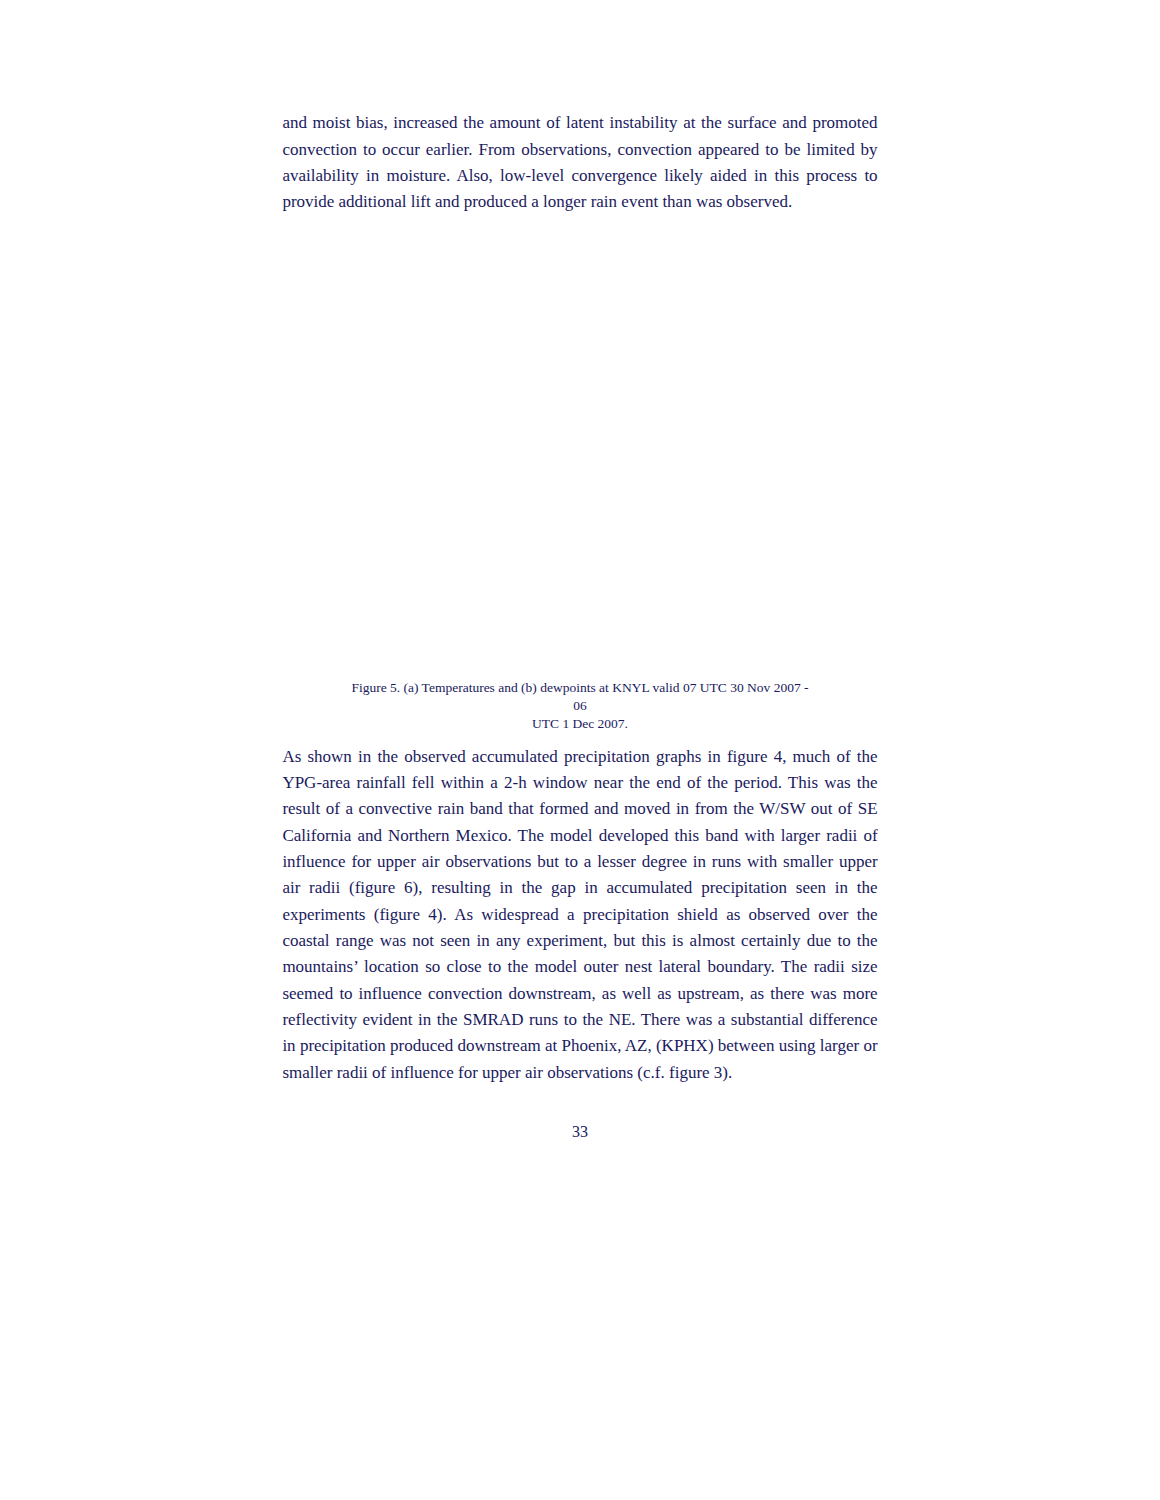and moist bias, increased the amount of latent instability at the surface and promoted convection to occur earlier. From observations, convection appeared to be limited by availability in moisture. Also, low-level convergence likely aided in this process to provide additional lift and produced a longer rain event than was observed.
Figure 5. (a) Temperatures and (b) dewpoints at KNYL valid 07 UTC 30 Nov 2007 - 06 UTC 1 Dec 2007.
As shown in the observed accumulated precipitation graphs in figure 4, much of the YPG-area rainfall fell within a 2-h window near the end of the period. This was the result of a convective rain band that formed and moved in from the W/SW out of SE California and Northern Mexico. The model developed this band with larger radii of influence for upper air observations but to a lesser degree in runs with smaller upper air radii (figure 6), resulting in the gap in accumulated precipitation seen in the experiments (figure 4). As widespread a precipitation shield as observed over the coastal range was not seen in any experiment, but this is almost certainly due to the mountains’ location so close to the model outer nest lateral boundary. The radii size seemed to influence convection downstream, as well as upstream, as there was more reflectivity evident in the SMRAD runs to the NE. There was a substantial difference in precipitation produced downstream at Phoenix, AZ, (KPHX) between using larger or smaller radii of influence for upper air observations (c.f. figure 3).
33